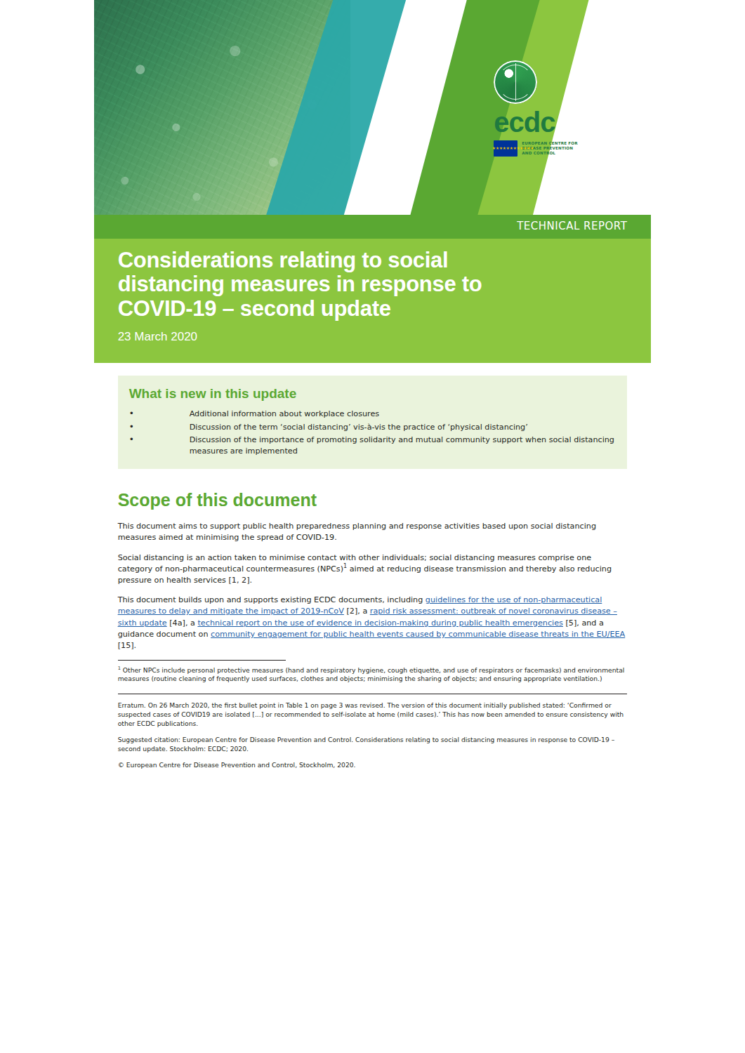ecdc
European Centre for
Disease Prevention
and Control
TECHNICAL REPORT
Considerations relating to social distancing measures in response to COVID-19 – second update
23 March 2020
What is new in this update
Additional information about workplace closures
Discussion of the term ‘social distancing’ vis-à-vis the practice of ‘physical distancing’
Discussion of the importance of promoting solidarity and mutual community support when social distancing measures are implemented
Scope of this document
This document aims to support public health preparedness planning and response activities based upon social distancing measures aimed at minimising the spread of COVID-19.
Social distancing is an action taken to minimise contact with other individuals; social distancing measures comprise one category of non-pharmaceutical countermeasures (NPCs)1 aimed at reducing disease transmission and thereby also reducing pressure on health services [1, 2].
This document builds upon and supports existing ECDC documents, including guidelines for the use of non-pharmaceutical measures to delay and mitigate the impact of 2019-nCoV [2], a rapid risk assessment: outbreak of novel coronavirus disease – sixth update [4a], a technical report on the use of evidence in decision-making during public health emergencies [5], and a guidance document on community engagement for public health events caused by communicable disease threats in the EU/EEA [15].
1 Other NPCs include personal protective measures (hand and respiratory hygiene, cough etiquette, and use of respirators or facemasks) and environmental measures (routine cleaning of frequently used surfaces, clothes and objects; minimising the sharing of objects; and ensuring appropriate ventilation.)
Erratum. On 26 March 2020, the first bullet point in Table 1 on page 3 was revised. The version of this document initially published stated: ‘Confirmed or suspected cases of COVID19 are isolated [...] or recommended to self-isolate at home (mild cases).’ This has now been amended to ensure consistency with other ECDC publications.
Suggested citation: European Centre for Disease Prevention and Control. Considerations relating to social distancing measures in response to COVID-19 – second update. Stockholm: ECDC; 2020.
© European Centre for Disease Prevention and Control, Stockholm, 2020.